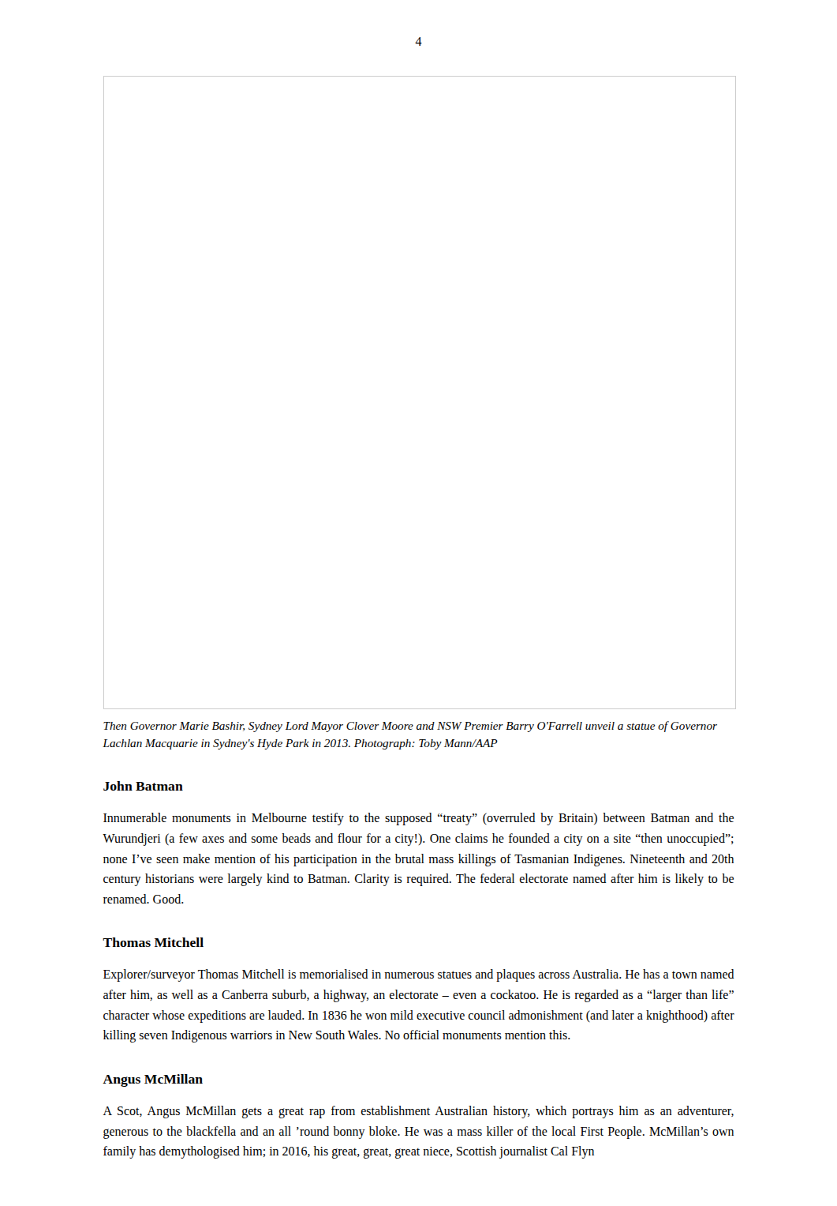4
Then Governor Marie Bashir, Sydney Lord Mayor Clover Moore and NSW Premier Barry O'Farrell unveil a statue of Governor Lachlan Macquarie in Sydney's Hyde Park in 2013. Photograph: Toby Mann/AAP
John Batman
Innumerable monuments in Melbourne testify to the supposed “treaty” (overruled by Britain) between Batman and the Wurundjeri (a few axes and some beads and flour for a city!). One claims he founded a city on a site “then unoccupied”; none I’ve seen make mention of his participation in the brutal mass killings of Tasmanian Indigenes. Nineteenth and 20th century historians were largely kind to Batman. Clarity is required. The federal electorate named after him is likely to be renamed. Good.
Thomas Mitchell
Explorer/surveyor Thomas Mitchell is memorialised in numerous statues and plaques across Australia. He has a town named after him, as well as a Canberra suburb, a highway, an electorate – even a cockatoo. He is regarded as a “larger than life” character whose expeditions are lauded. In 1836 he won mild executive council admonishment (and later a knighthood) after killing seven Indigenous warriors in New South Wales. No official monuments mention this.
Angus McMillan
A Scot, Angus McMillan gets a great rap from establishment Australian history, which portrays him as an adventurer, generous to the blackfella and an all ’round bonny bloke. He was a mass killer of the local First People. McMillan’s own family has demythologised him; in 2016, his great, great, great niece, Scottish journalist Cal Flyn